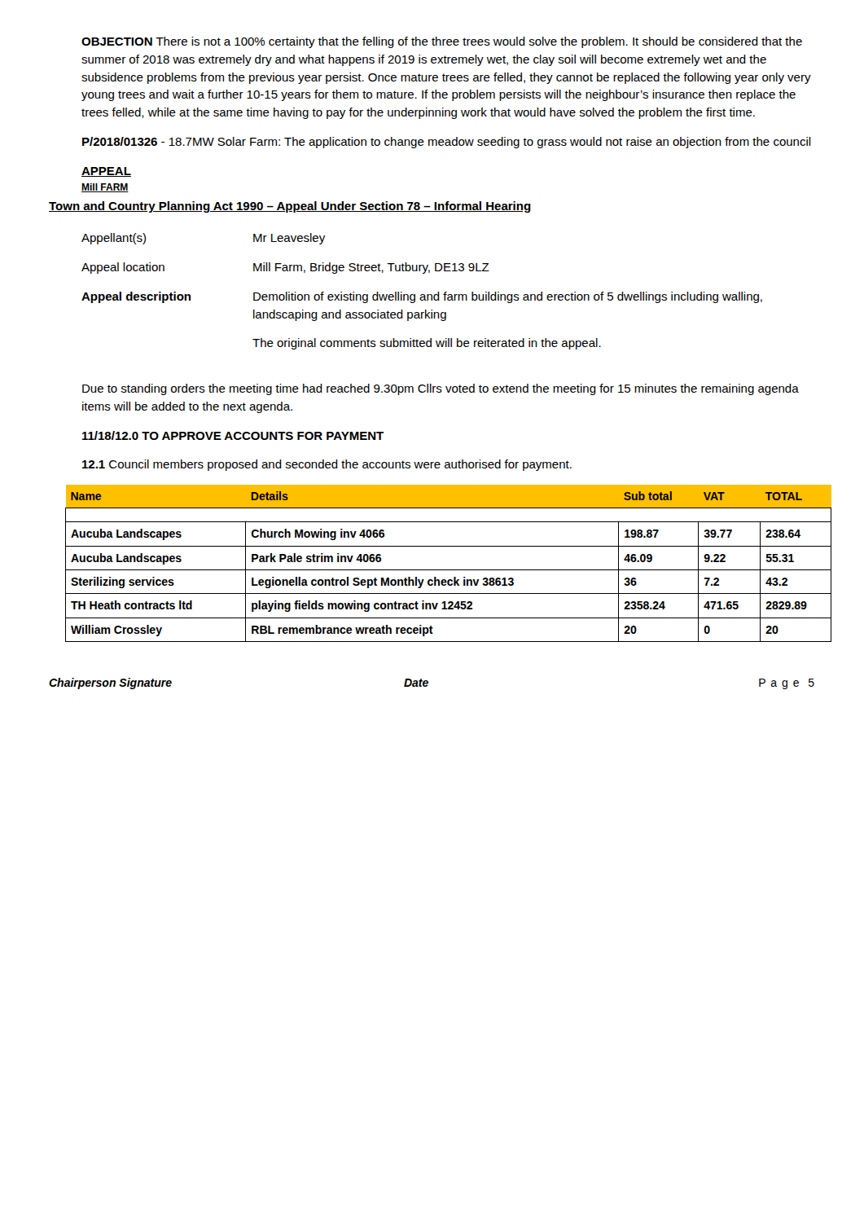OBJECTION There is not a 100% certainty that the felling of the three trees would solve the problem. It should be considered that the summer of 2018 was extremely dry and what happens if 2019 is extremely wet, the clay soil will become extremely wet and the subsidence problems from the previous year persist. Once mature trees are felled, they cannot be replaced the following year only very young trees and wait a further 10-15 years for them to mature. If the problem persists will the neighbour’s insurance then replace the trees felled, while at the same time having to pay for the underpinning work that would have solved the problem the first time.
P/2018/01326 - 18.7MW Solar Farm: The application to change meadow seeding to grass would not raise an objection from the council
APPEAL
Mill FARM
Town and Country Planning Act 1990 – Appeal Under Section 78 – Informal Hearing
| Appellant(s) | Mr Leavesley |
| Appeal location | Mill Farm, Bridge Street, Tutbury, DE13 9LZ |
| Appeal description | Demolition of existing dwelling and farm buildings and erection of 5 dwellings including walling, landscaping and associated parking |
| | The original comments submitted will be reiterated in the appeal. |
Due to standing orders the meeting time had reached 9.30pm Cllrs voted to extend the meeting for 15 minutes the remaining agenda items will be added to the next agenda.
11/18/12.0 TO APPROVE ACCOUNTS FOR PAYMENT
12.1 Council members proposed and seconded the accounts were authorised for payment.
| Name | Details | Sub total | VAT | TOTAL |
| --- | --- | --- | --- | --- |
| Aucuba Landscapes | Church Mowing inv 4066 | 198.87 | 39.77 | 238.64 |
| Aucuba Landscapes | Park Pale strim inv 4066 | 46.09 | 9.22 | 55.31 |
| Sterilizing services | Legionella control Sept Monthly check inv 38613 | 36 | 7.2 | 43.2 |
| TH Heath contracts ltd | playing fields mowing contract inv 12452 | 2358.24 | 471.65 | 2829.89 |
| William Crossley | RBL remembrance wreath receipt | 20 | 0 | 20 |
Chairperson Signature Date P a g e 5